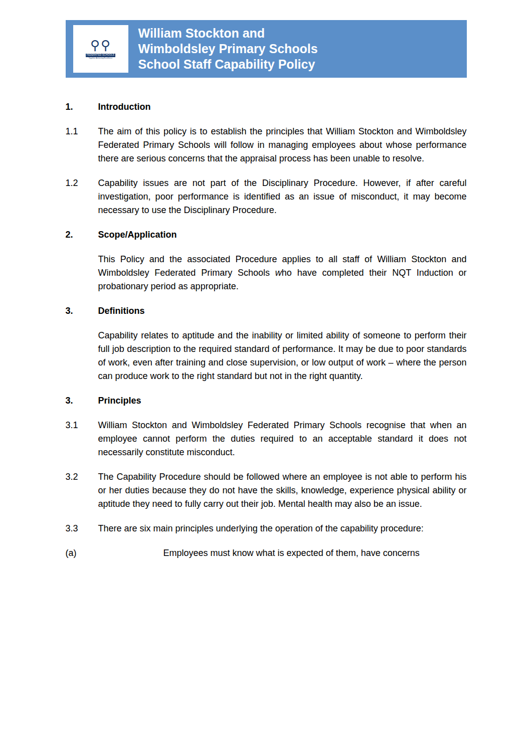⚲⚲
FEDERATED SCHOOLS
Together Achieving Excellence
William Stockton and
Wimboldsley Primary Schools
School Staff Capability Policy
1.
Introduction
1.1
The aim of this policy is to establish the principles that William Stockton and Wimboldsley Federated Primary Schools will follow in managing employees about whose performance there are serious concerns that the appraisal process has been unable to resolve.
1.2
Capability issues are not part of the Disciplinary Procedure. However, if after careful investigation, poor performance is identified as an issue of misconduct, it may become necessary to use the Disciplinary Procedure.
2.
Scope/Application
This Policy and the associated Procedure applies to all staff of William Stockton and Wimboldsley Federated Primary Schools who have completed their NQT Induction or probationary period as appropriate.
3.
Definitions
Capability relates to aptitude and the inability or limited ability of someone to perform their full job description to the required standard of performance. It may be due to poor standards of work, even after training and close supervision, or low output of work – where the person can produce work to the right standard but not in the right quantity.
3.
Principles
3.1
William Stockton and Wimboldsley Federated Primary Schools recognise that when an employee cannot perform the duties required to an acceptable standard it does not necessarily constitute misconduct.
3.2
The Capability Procedure should be followed where an employee is not able to perform his or her duties because they do not have the skills, knowledge, experience physical ability or aptitude they need to fully carry out their job. Mental health may also be an issue.
3.3
There are six main principles underlying the operation of the capability procedure:
(a)
Employees must know what is expected of them, have concerns